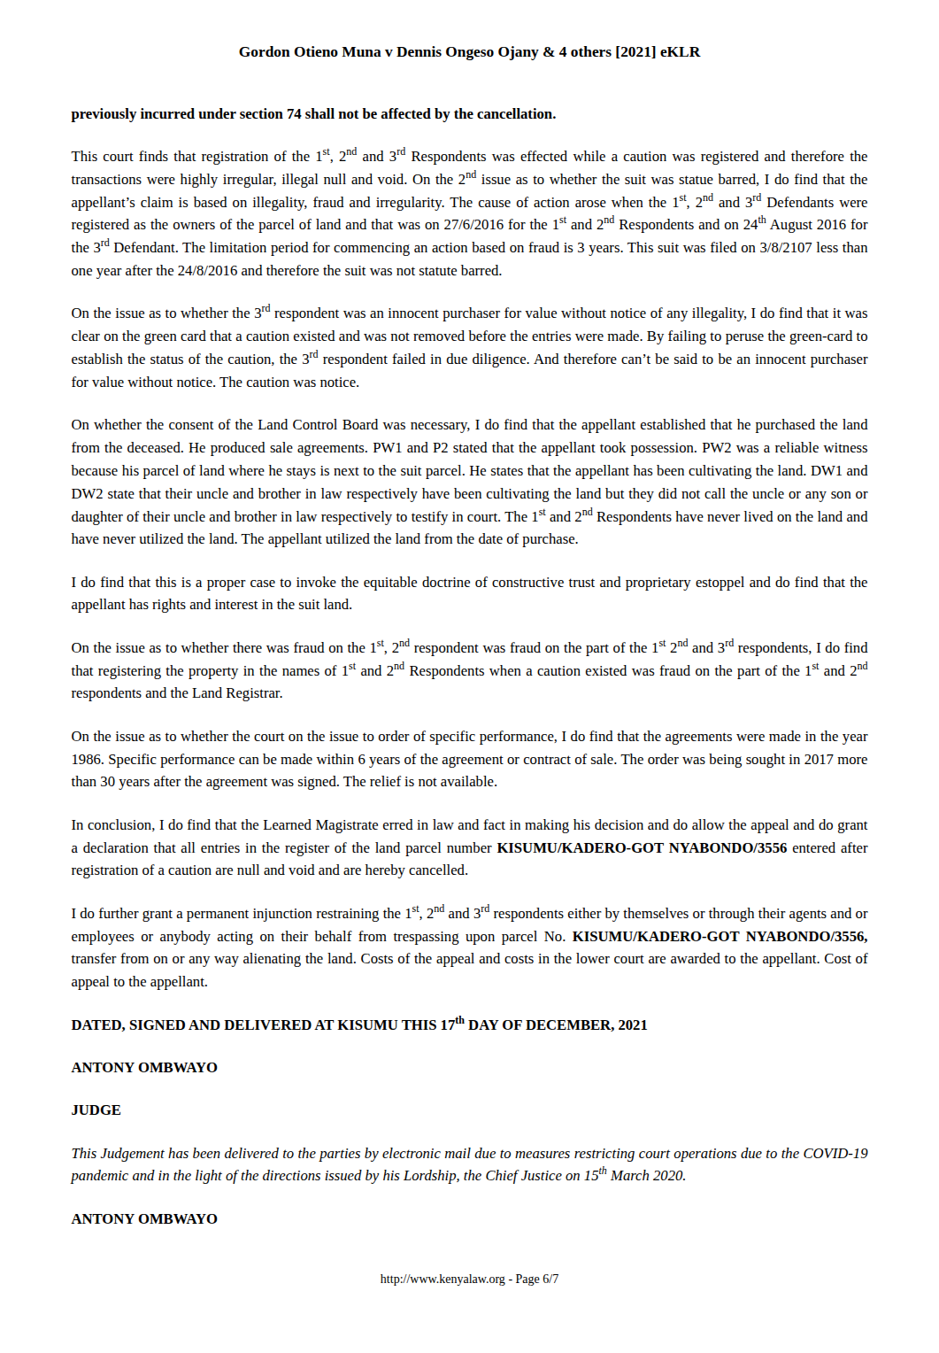Gordon Otieno Muna v Dennis Ongeso Ojany & 4 others [2021] eKLR
previously incurred under section 74 shall not be affected by the cancellation.
This court finds that registration of the 1st, 2nd and 3rd Respondents was effected while a caution was registered and therefore the transactions were highly irregular, illegal null and void. On the 2nd issue as to whether the suit was statue barred, I do find that the appellant’s claim is based on illegality, fraud and irregularity. The cause of action arose when the 1st, 2nd and 3rd Defendants were registered as the owners of the parcel of land and that was on 27/6/2016 for the 1st and 2nd Respondents and on 24th August 2016 for the 3rd Defendant. The limitation period for commencing an action based on fraud is 3 years. This suit was filed on 3/8/2107 less than one year after the 24/8/2016 and therefore the suit was not statute barred.
On the issue as to whether the 3rd respondent was an innocent purchaser for value without notice of any illegality, I do find that it was clear on the green card that a caution existed and was not removed before the entries were made. By failing to peruse the green-card to establish the status of the caution, the 3rd respondent failed in due diligence. And therefore can’t be said to be an innocent purchaser for value without notice. The caution was notice.
On whether the consent of the Land Control Board was necessary, I do find that the appellant established that he purchased the land from the deceased. He produced sale agreements. PW1 and P2 stated that the appellant took possession. PW2 was a reliable witness because his parcel of land where he stays is next to the suit parcel. He states that the appellant has been cultivating the land. DW1 and DW2 state that their uncle and brother in law respectively have been cultivating the land but they did not call the uncle or any son or daughter of their uncle and brother in law respectively to testify in court. The 1st and 2nd Respondents have never lived on the land and have never utilized the land. The appellant utilized the land from the date of purchase.
I do find that this is a proper case to invoke the equitable doctrine of constructive trust and proprietary estoppel and do find that the appellant has rights and interest in the suit land.
On the issue as to whether there was fraud on the 1st, 2nd respondent was fraud on the part of the 1st 2nd and 3rd respondents, I do find that registering the property in the names of 1st and 2nd Respondents when a caution existed was fraud on the part of the 1st and 2nd respondents and the Land Registrar.
On the issue as to whether the court on the issue to order of specific performance, I do find that the agreements were made in the year 1986. Specific performance can be made within 6 years of the agreement or contract of sale. The order was being sought in 2017 more than 30 years after the agreement was signed. The relief is not available.
In conclusion, I do find that the Learned Magistrate erred in law and fact in making his decision and do allow the appeal and do grant a declaration that all entries in the register of the land parcel number KISUMU/KADERO-GOT NYABONDO/3556 entered after registration of a caution are null and void and are hereby cancelled.
I do further grant a permanent injunction restraining the 1st, 2nd and 3rd respondents either by themselves or through their agents and or employees or anybody acting on their behalf from trespassing upon parcel No. KISUMU/KADERO-GOT NYABONDO/3556, transfer from on or any way alienating the land. Costs of the appeal and costs in the lower court are awarded to the appellant. Cost of appeal to the appellant.
DATED, SIGNED AND DELIVERED AT KISUMU THIS 17th DAY OF DECEMBER, 2021
ANTONY OMBWAYO
JUDGE
This Judgement has been delivered to the parties by electronic mail due to measures restricting court operations due to the COVID-19 pandemic and in the light of the directions issued by his Lordship, the Chief Justice on 15th March 2020.
ANTONY OMBWAYO
http://www.kenyalaw.org - Page 6/7